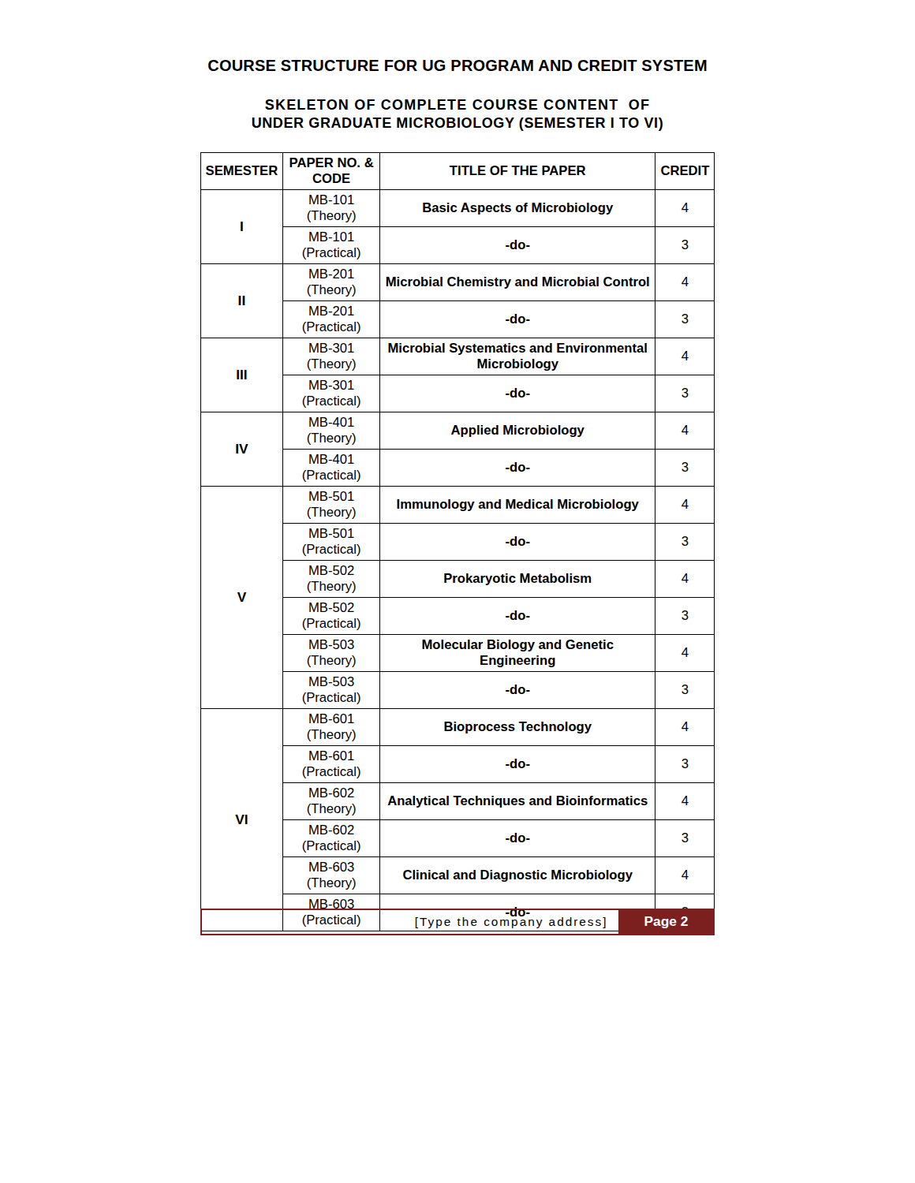COURSE STRUCTURE FOR UG PROGRAM AND CREDIT SYSTEM
SKELETON OF COMPLETE COURSE CONTENT OF UNDER GRADUATE MICROBIOLOGY (SEMESTER I TO VI)
| SEMESTER | PAPER NO. & CODE | TITLE OF THE PAPER | CREDIT |
| --- | --- | --- | --- |
| I | MB-101 (Theory) | Basic Aspects of Microbiology | 4 |
| MB-101 (Practical) | -do- | 3 |
| II | MB-201 (Theory) | Microbial Chemistry and Microbial Control | 4 |
| MB-201 (Practical) | -do- | 3 |
| III | MB-301 (Theory) | Microbial Systematics and Environmental Microbiology | 4 |
| MB-301 (Practical) | -do- | 3 |
| IV | MB-401 (Theory) | Applied Microbiology | 4 |
| MB-401 (Practical) | -do- | 3 |
| V | MB-501 (Theory) | Immunology and Medical Microbiology | 4 |
| MB-501 (Practical) | -do- | 3 |
| MB-502 (Theory) | Prokaryotic Metabolism | 4 |
| MB-502 (Practical) | -do- | 3 |
| MB-503 (Theory) | Molecular Biology and Genetic Engineering | 4 |
| MB-503 (Practical) | -do- | 3 |
| VI | MB-601 (Theory) | Bioprocess Technology | 4 |
| MB-601 (Practical) | -do- | 3 |
| MB-602 (Theory) | Analytical Techniques and Bioinformatics | 4 |
| MB-602 (Practical) | -do- | 3 |
| MB-603 (Theory) | Clinical and Diagnostic Microbiology | 4 |
| MB-603 (Practical) | -do- | 3 |
[Type the company address]
Page 2